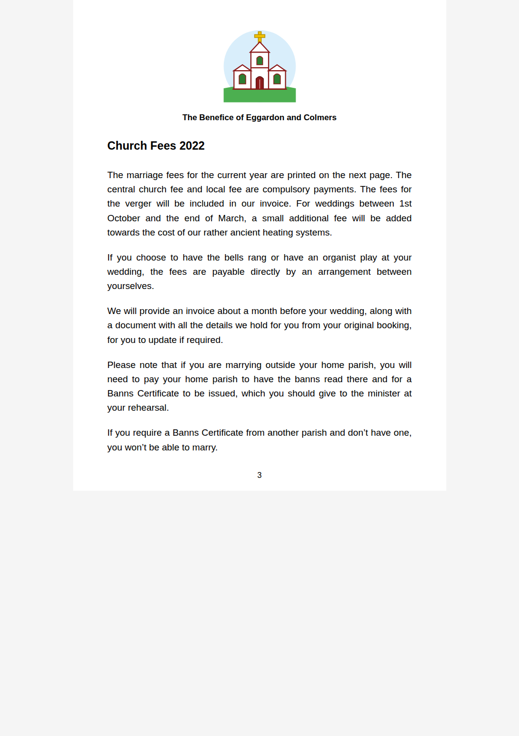The Benefice of Eggardon and Colmers
Church Fees 2022
The marriage fees for the current year are printed on the next page. The central church fee and local fee are compulsory payments. The fees for the verger will be included in our invoice. For weddings between 1st October and the end of March, a small additional fee will be added towards the cost of our rather ancient heating systems.
If you choose to have the bells rang or have an organist play at your wedding, the fees are payable directly by an arrangement between yourselves.
We will provide an invoice about a month before your wedding, along with a document with all the details we hold for you from your original booking, for you to update if required.
Please note that if you are marrying outside your home parish, you will need to pay your home parish to have the banns read there and for a Banns Certificate to be issued, which you should give to the minister at your rehearsal.
If you require a Banns Certificate from another parish and don’t have one, you won’t be able to marry.
3